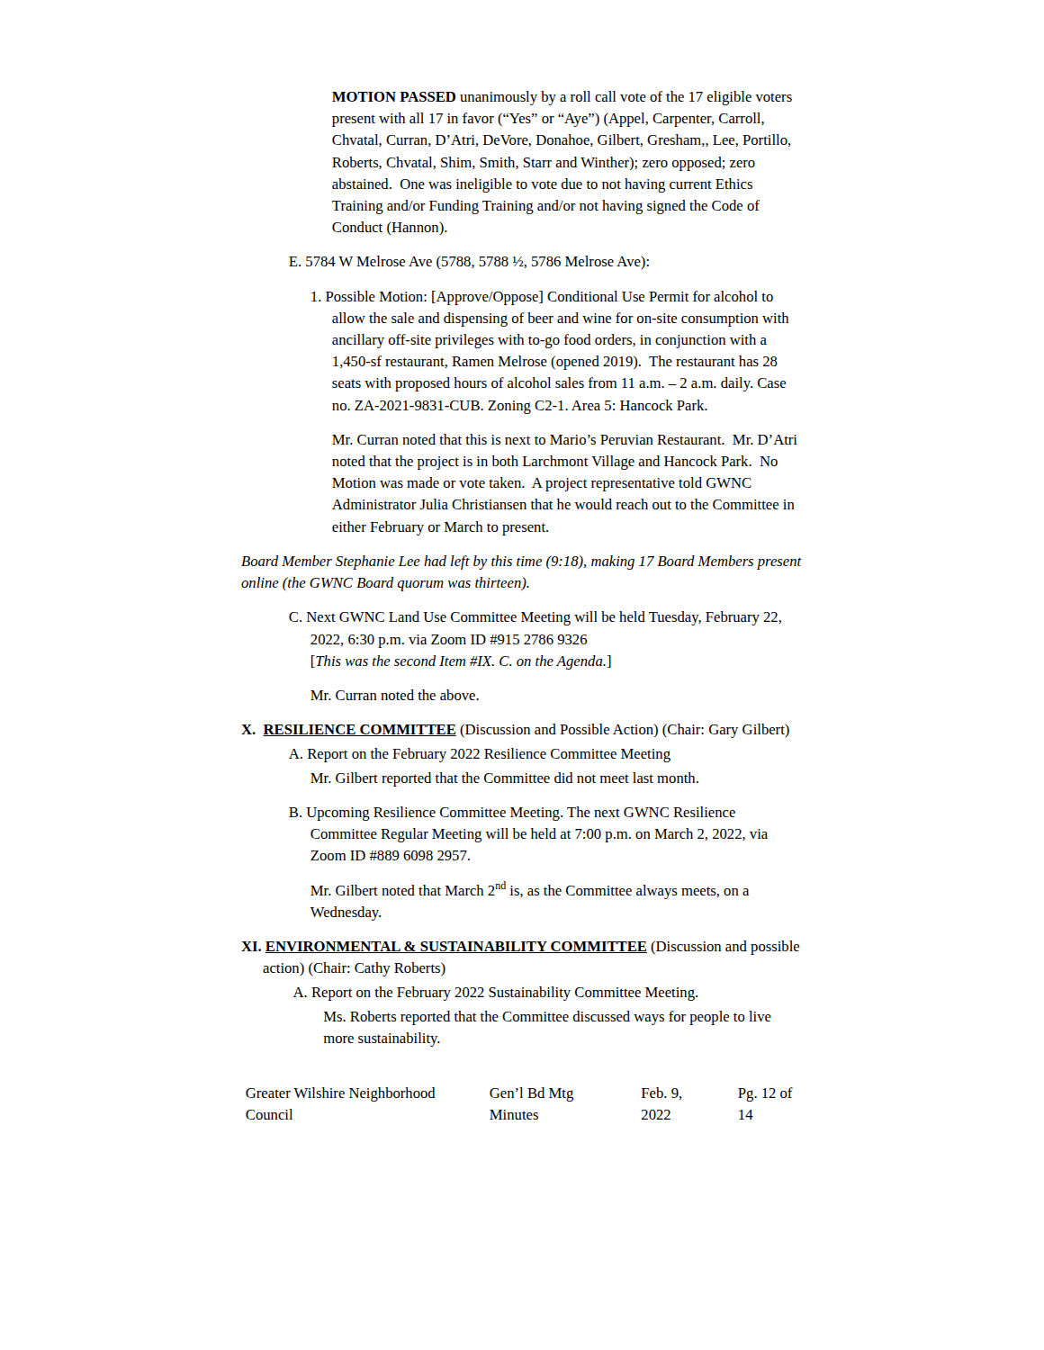MOTION PASSED unanimously by a roll call vote of the 17 eligible voters present with all 17 in favor (“Yes” or “Aye”) (Appel, Carpenter, Carroll, Chvatal, Curran, D’Atri, DeVore, Donahoe, Gilbert, Gresham,, Lee, Portillo, Roberts, Chvatal, Shim, Smith, Starr and Winther); zero opposed; zero abstained. One was ineligible to vote due to not having current Ethics Training and/or Funding Training and/or not having signed the Code of Conduct (Hannon).
E. 5784 W Melrose Ave (5788, 5788 ½, 5786 Melrose Ave):
1. Possible Motion: [Approve/Oppose] Conditional Use Permit for alcohol to allow the sale and dispensing of beer and wine for on-site consumption with ancillary off-site privileges with to-go food orders, in conjunction with a 1,450-sf restaurant, Ramen Melrose (opened 2019). The restaurant has 28 seats with proposed hours of alcohol sales from 11 a.m. – 2 a.m. daily. Case no. ZA-2021-9831-CUB. Zoning C2-1. Area 5: Hancock Park.
Mr. Curran noted that this is next to Mario’s Peruvian Restaurant. Mr. D’Atri noted that the project is in both Larchmont Village and Hancock Park. No Motion was made or vote taken. A project representative told GWNC Administrator Julia Christiansen that he would reach out to the Committee in either February or March to present.
Board Member Stephanie Lee had left by this time (9:18), making 17 Board Members present online (the GWNC Board quorum was thirteen).
C. Next GWNC Land Use Committee Meeting will be held Tuesday, February 22, 2022, 6:30 p.m. via Zoom ID #915 2786 9326
[This was the second Item #IX. C. on the Agenda.]
Mr. Curran noted the above.
X. RESILIENCE COMMITTEE (Discussion and Possible Action) (Chair: Gary Gilbert)
A. Report on the February 2022 Resilience Committee Meeting
Mr. Gilbert reported that the Committee did not meet last month.
B. Upcoming Resilience Committee Meeting. The next GWNC Resilience Committee Regular Meeting will be held at 7:00 p.m. on March 2, 2022, via Zoom ID #889 6098 2957.
Mr. Gilbert noted that March 2nd is, as the Committee always meets, on a Wednesday.
XI. ENVIRONMENTAL & SUSTAINABILITY COMMITTEE (Discussion and possible
action) (Chair: Cathy Roberts)
A. Report on the February 2022 Sustainability Committee Meeting.
Ms. Roberts reported that the Committee discussed ways for people to live more sustainability.
Greater Wilshire Neighborhood Council Gen’l Bd Mtg Minutes Feb. 9, 2022 Pg. 12 of 14